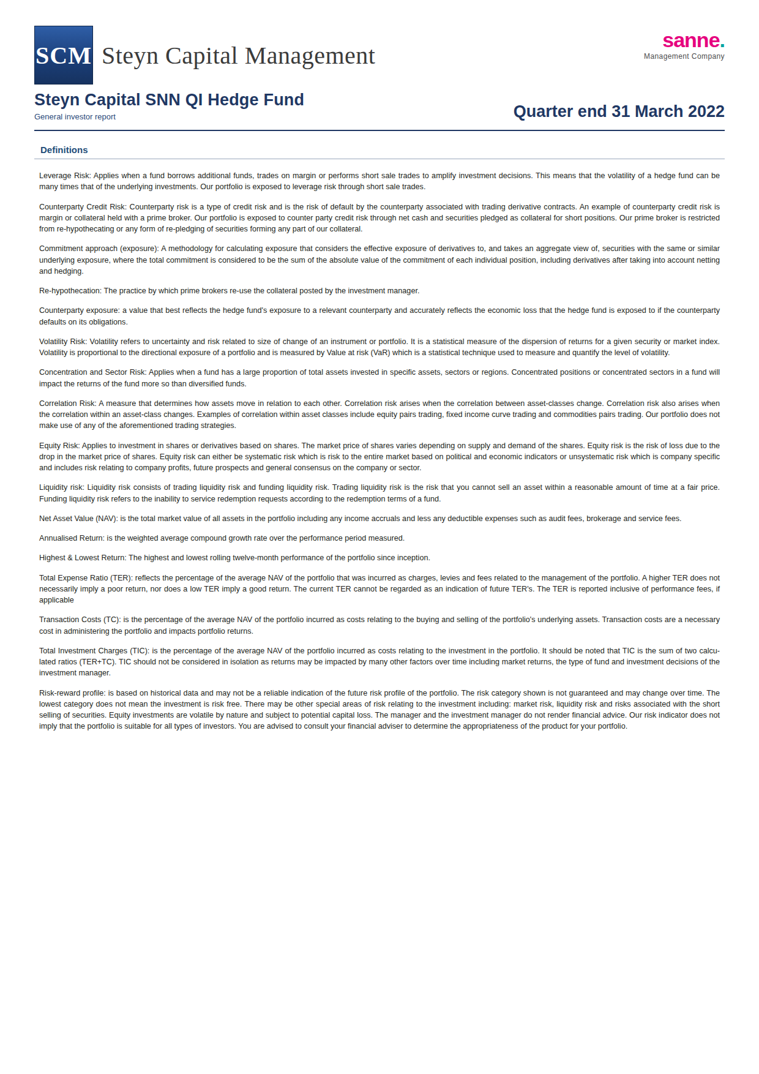SCM
Steyn Capital Management
sanne.
Management Company
Steyn Capital SNN QI Hedge Fund
General investor report
Quarter end 31 March 2022
Definitions
Leverage Risk: Applies when a fund borrows additional funds, trades on margin or performs short sale trades to amplify investment decisions. This means that the volatility of a hedge fund can be many times that of the underlying investments. Our portfolio is exposed to leverage risk through short sale trades.
Counterparty Credit Risk: Counterparty risk is a type of credit risk and is the risk of default by the counterparty associated with trading derivative contracts. An example of counterparty credit risk is margin or collateral held with a prime broker. Our portfolio is exposed to counter party credit risk through net cash and securities pledged as collateral for short positions. Our prime broker is restricted from re-hypothecating or any form of re-pledging of securities forming any part of our collateral.
Commitment approach (exposure): A methodology for calculating exposure that considers the effective exposure of derivatives to, and takes an aggregate view of, securities with the same or similar underlying exposure, where the total commitment is considered to be the sum of the absolute value of the commitment of each individual position, including derivatives after taking into account netting and hedging.
Re-hypothecation: The practice by which prime brokers re-use the collateral posted by the investment manager.
Counterparty exposure: a value that best reflects the hedge fund's exposure to a relevant counterparty and accurately reflects the economic loss that the hedge fund is exposed to if the counterparty defaults on its obligations.
Volatility Risk: Volatility refers to uncertainty and risk related to size of change of an instrument or portfolio. It is a statistical measure of the dispersion of returns for a given security or market index. Volatility is proportional to the directional exposure of a portfolio and is measured by Value at risk (VaR) which is a statistical technique used to measure and quantify the level of volatility.
Concentration and Sector Risk: Applies when a fund has a large proportion of total assets invested in specific assets, sectors or regions. Concentrated positions or concentrated sectors in a fund will impact the returns of the fund more so than diversified funds.
Correlation Risk: A measure that determines how assets move in relation to each other. Correlation risk arises when the correlation between asset-classes change. Correlation risk also arises when the correlation within an asset-class changes. Examples of correlation within asset classes include equity pairs trading, fixed income curve trading and commodities pairs trading. Our portfolio does not make use of any of the aforementioned trading strategies.
Equity Risk: Applies to investment in shares or derivatives based on shares. The market price of shares varies depending on supply and demand of the shares. Equity risk is the risk of loss due to the drop in the market price of shares. Equity risk can either be systematic risk which is risk to the entire market based on political and economic indicators or unsystematic risk which is company specific and includes risk relating to company profits, future prospects and general consensus on the company or sector.
Liquidity risk: Liquidity risk consists of trading liquidity risk and funding liquidity risk. Trading liquidity risk is the risk that you cannot sell an asset within a reasonable amount of time at a fair price. Funding liquidity risk refers to the inability to service redemption requests according to the redemption terms of a fund.
Net Asset Value (NAV): is the total market value of all assets in the portfolio including any income accruals and less any deductible expenses such as audit fees, brokerage and service fees.
Annualised Return: is the weighted average compound growth rate over the performance period measured.
Highest & Lowest Return: The highest and lowest rolling twelve-month performance of the portfolio since inception.
Total Expense Ratio (TER): reflects the percentage of the average NAV of the portfolio that was incurred as charges, levies and fees related to the management of the portfolio. A higher TER does not necessarily imply a poor return, nor does a low TER imply a good return. The current TER cannot be regarded as an indication of future TER's. The TER is reported inclusive of performance fees, if applicable
Transaction Costs (TC): is the percentage of the average NAV of the portfolio incurred as costs relating to the buying and selling of the portfolio's underlying assets. Transaction costs are a necessary cost in administering the portfolio and impacts portfolio returns.
Total Investment Charges (TIC): is the percentage of the average NAV of the portfolio incurred as costs relating to the investment in the portfolio. It should be noted that TIC is the sum of two calculated ratios (TER+TC). TIC should not be considered in isolation as returns may be impacted by many other factors over time including market returns, the type of fund and investment decisions of the investment manager.
Risk-reward profile: is based on historical data and may not be a reliable indication of the future risk profile of the portfolio. The risk category shown is not guaranteed and may change over time. The lowest category does not mean the investment is risk free. There may be other special areas of risk relating to the investment including: market risk, liquidity risk and risks associated with the short selling of securities. Equity investments are volatile by nature and subject to potential capital loss. The manager and the investment manager do not render financial advice. Our risk indicator does not imply that the portfolio is suitable for all types of investors. You are advised to consult your financial adviser to determine the appropriateness of the product for your portfolio.